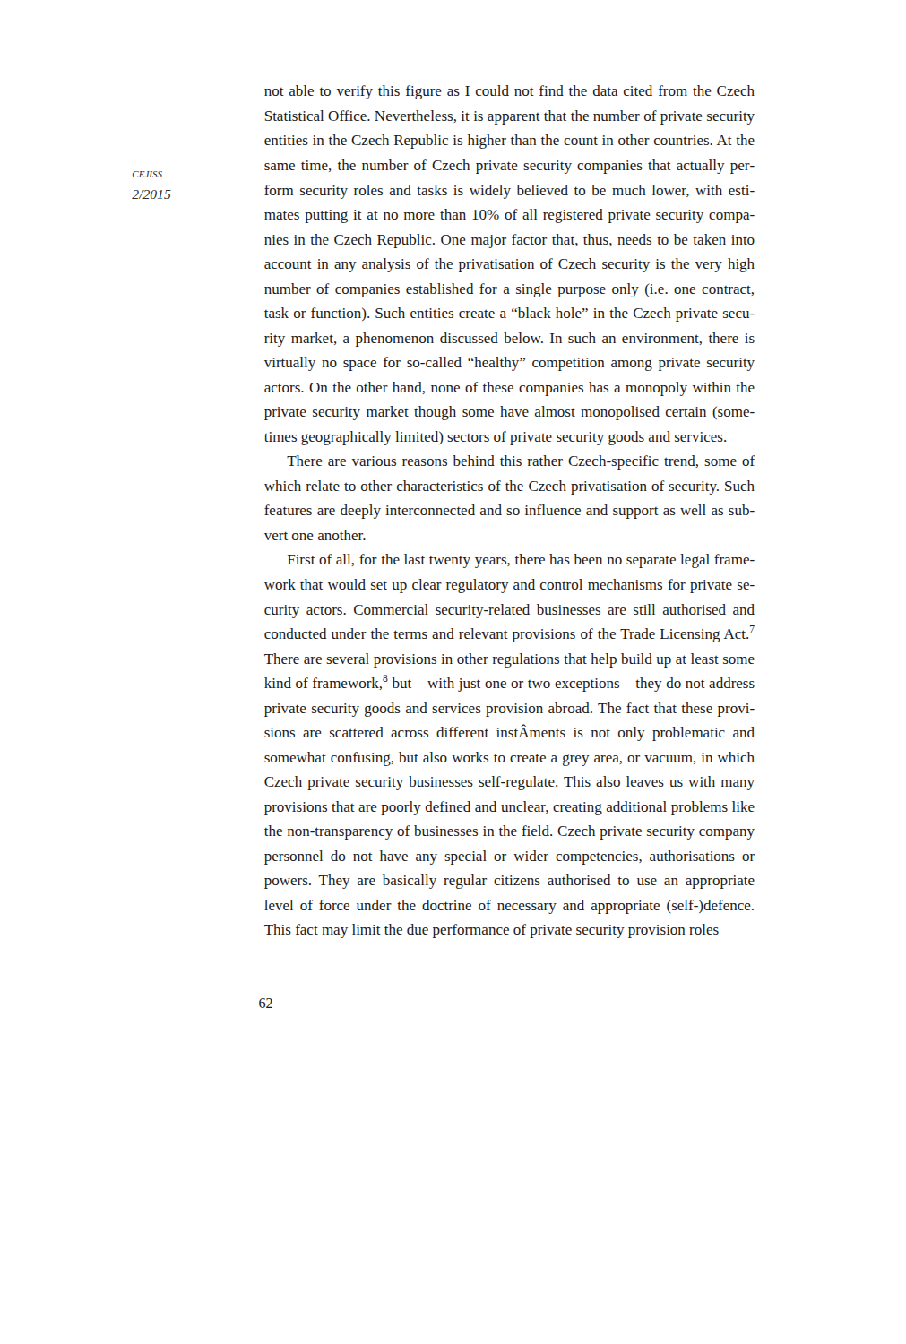cejiss2/2015
not able to verify this figure as I could not find the data cited from the Czech Statistical Office. Nevertheless, it is apparent that the number of private security entities in the Czech Republic is higher than the count in other countries. At the same time, the number of Czech private security companies that actually perform security roles and tasks is widely believed to be much lower, with estimates putting it at no more than 10% of all registered private security companies in the Czech Republic. One major factor that, thus, needs to be taken into account in any analysis of the privatisation of Czech security is the very high number of companies established for a single purpose only (i.e. one contract, task or function). Such entities create a “black hole” in the Czech private security market, a phenomenon discussed below. In such an environment, there is virtually no space for so-called “healthy” competition among private security actors. On the other hand, none of these companies has a monopoly within the private security market though some have almost monopolised certain (sometimes geographically limited) sectors of private security goods and services.
There are various reasons behind this rather Czech-specific trend, some of which relate to other characteristics of the Czech privatisation of security. Such features are deeply interconnected and so influence and support as well as subvert one another.
First of all, for the last twenty years, there has been no separate legal framework that would set up clear regulatory and control mechanisms for private security actors. Commercial security-related businesses are still authorised and conducted under the terms and relevant provisions of the Trade Licensing Act.7 There are several provisions in other regulations that help build up at least some kind of framework,8 but – with just one or two exceptions – they do not address private security goods and services provision abroad. The fact that these provisions are scattered across different instÂments is not only problematic and somewhat confusing, but also works to create a grey area, or vacuum, in which Czech private security businesses self-regulate. This also leaves us with many provisions that are poorly defined and unclear, creating additional problems like the non-transparency of businesses in the field. Czech private security company personnel do not have any special or wider competencies, authorisations or powers. They are basically regular citizens authorised to use an appropriate level of force under the doctrine of necessary and appropriate (self-)defence. This fact may limit the due performance of private security provision roles
62